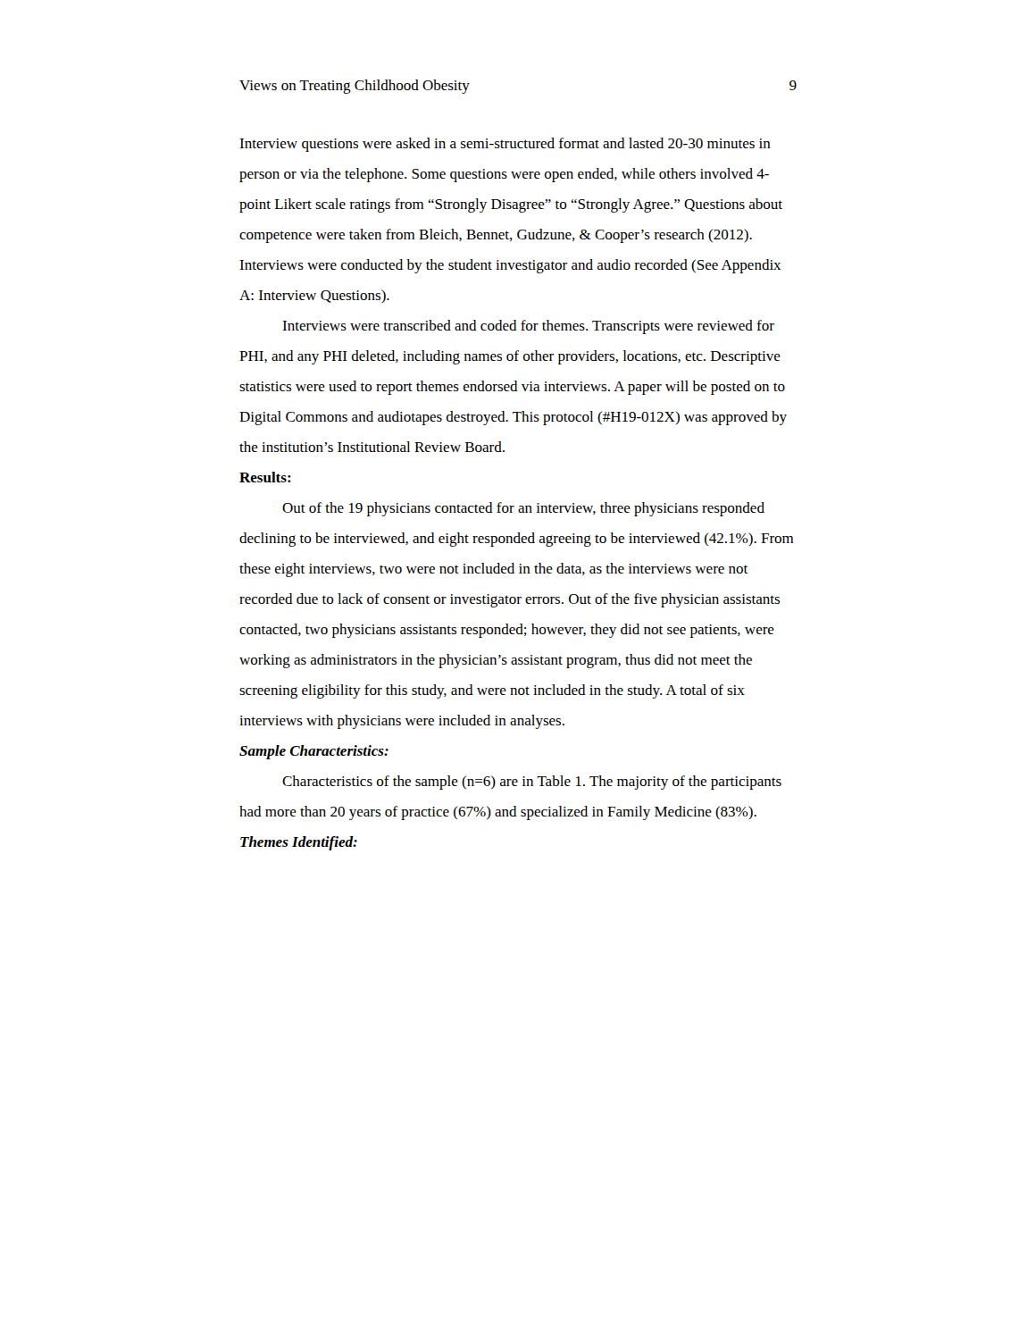Views on Treating Childhood Obesity 9
Interview questions were asked in a semi-structured format and lasted 20-30 minutes in person or via the telephone. Some questions were open ended, while others involved 4-point Likert scale ratings from “Strongly Disagree” to “Strongly Agree.” Questions about competence were taken from Bleich, Bennet, Gudzune, & Cooper’s research (2012). Interviews were conducted by the student investigator and audio recorded (See Appendix A: Interview Questions).
Interviews were transcribed and coded for themes. Transcripts were reviewed for PHI, and any PHI deleted, including names of other providers, locations, etc. Descriptive statistics were used to report themes endorsed via interviews. A paper will be posted on to Digital Commons and audiotapes destroyed. This protocol (#H19-012X) was approved by the institution’s Institutional Review Board.
Results:
Out of the 19 physicians contacted for an interview, three physicians responded declining to be interviewed, and eight responded agreeing to be interviewed (42.1%). From these eight interviews, two were not included in the data, as the interviews were not recorded due to lack of consent or investigator errors. Out of the five physician assistants contacted, two physicians assistants responded; however, they did not see patients, were working as administrators in the physician’s assistant program, thus did not meet the screening eligibility for this study, and were not included in the study. A total of six interviews with physicians were included in analyses.
Sample Characteristics:
Characteristics of the sample (n=6) are in Table 1. The majority of the participants had more than 20 years of practice (67%) and specialized in Family Medicine (83%).
Themes Identified: